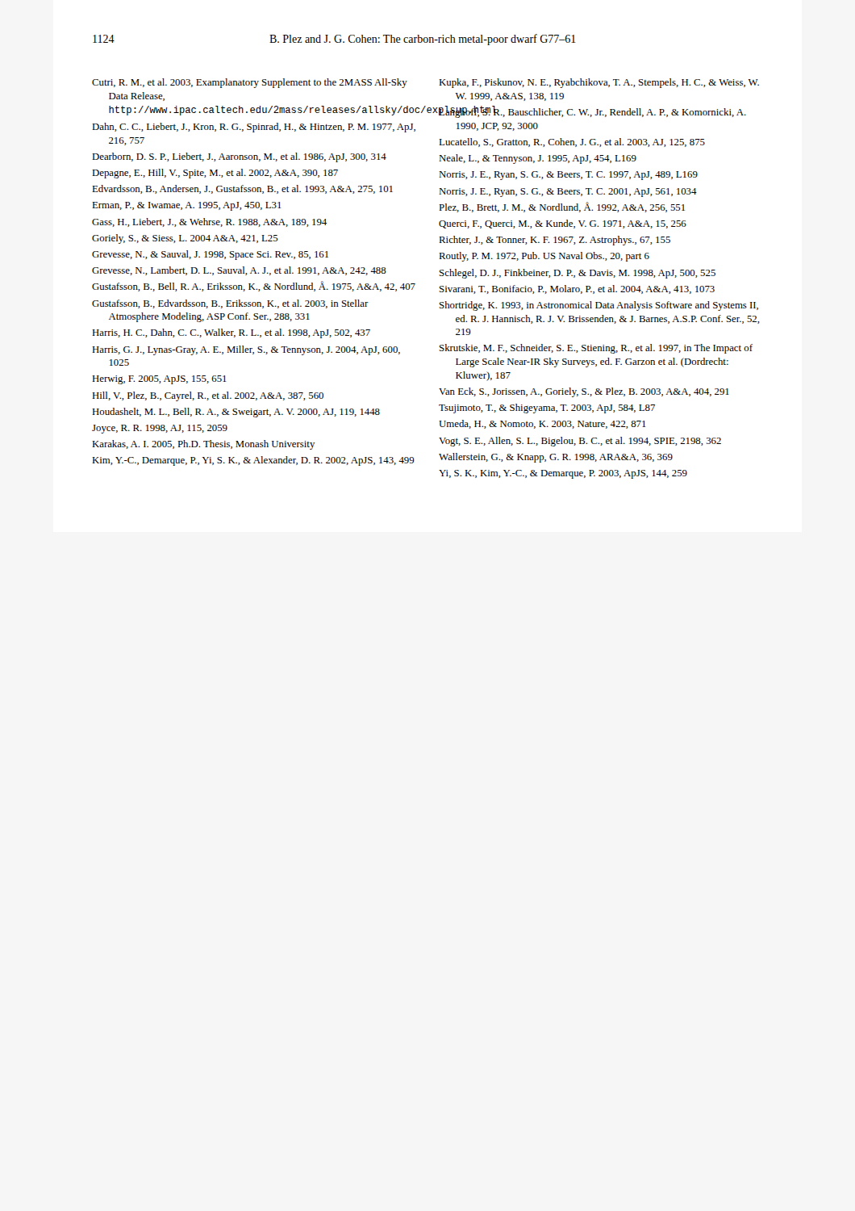1124 B. Plez and J. G. Cohen: The carbon-rich metal-poor dwarf G77–61
Cutri, R. M., et al. 2003, Examplanatory Supplement to the 2MASS All-Sky Data Release, http://www.ipac.caltech.edu/2mass/releases/allsky/doc/explsup.html
Dahn, C. C., Liebert, J., Kron, R. G., Spinrad, H., & Hintzen, P. M. 1977, ApJ, 216, 757
Dearborn, D. S. P., Liebert, J., Aaronson, M., et al. 1986, ApJ, 300, 314
Depagne, E., Hill, V., Spite, M., et al. 2002, A&A, 390, 187
Edvardsson, B., Andersen, J., Gustafsson, B., et al. 1993, A&A, 275, 101
Erman, P., & Iwamae, A. 1995, ApJ, 450, L31
Gass, H., Liebert, J., & Wehrse, R. 1988, A&A, 189, 194
Goriely, S., & Siess, L. 2004 A&A, 421, L25
Grevesse, N., & Sauval, J. 1998, Space Sci. Rev., 85, 161
Grevesse, N., Lambert, D. L., Sauval, A. J., et al. 1991, A&A, 242, 488
Gustafsson, B., Bell, R. A., Eriksson, K., & Nordlund, Å. 1975, A&A, 42, 407
Gustafsson, B., Edvardsson, B., Eriksson, K., et al. 2003, in Stellar Atmosphere Modeling, ASP Conf. Ser., 288, 331
Harris, H. C., Dahn, C. C., Walker, R. L., et al. 1998, ApJ, 502, 437
Harris, G. J., Lynas-Gray, A. E., Miller, S., & Tennyson, J. 2004, ApJ, 600, 1025
Herwig, F. 2005, ApJS, 155, 651
Hill, V., Plez, B., Cayrel, R., et al. 2002, A&A, 387, 560
Houdashelt, M. L., Bell, R. A., & Sweigart, A. V. 2000, AJ, 119, 1448
Joyce, R. R. 1998, AJ, 115, 2059
Karakas, A. I. 2005, Ph.D. Thesis, Monash University
Kim, Y.-C., Demarque, P., Yi, S. K., & Alexander, D. R. 2002, ApJS, 143, 499
Kupka, F., Piskunov, N. E., Ryabchikova, T. A., Stempels, H. C., & Weiss, W. W. 1999, A&AS, 138, 119
Langhoff, S. R., Bauschlicher, C. W., Jr., Rendell, A. P., & Komornicki, A. 1990, JCP, 92, 3000
Lucatello, S., Gratton, R., Cohen, J. G., et al. 2003, AJ, 125, 875
Neale, L., & Tennyson, J. 1995, ApJ, 454, L169
Norris, J. E., Ryan, S. G., & Beers, T. C. 1997, ApJ, 489, L169
Norris, J. E., Ryan, S. G., & Beers, T. C. 2001, ApJ, 561, 1034
Plez, B., Brett, J. M., & Nordlund, Å. 1992, A&A, 256, 551
Querci, F., Querci, M., & Kunde, V. G. 1971, A&A, 15, 256
Richter, J., & Tonner, K. F. 1967, Z. Astrophys., 67, 155
Routly, P. M. 1972, Pub. US Naval Obs., 20, part 6
Schlegel, D. J., Finkbeiner, D. P., & Davis, M. 1998, ApJ, 500, 525
Sivarani, T., Bonifacio, P., Molaro, P., et al. 2004, A&A, 413, 1073
Shortridge, K. 1993, in Astronomical Data Analysis Software and Systems II, ed. R. J. Hannisch, R. J. V. Brissenden, & J. Barnes, A.S.P. Conf. Ser., 52, 219
Skrutskie, M. F., Schneider, S. E., Stiening, R., et al. 1997, in The Impact of Large Scale Near-IR Sky Surveys, ed. F. Garzon et al. (Dordrecht: Kluwer), 187
Van Eck, S., Jorissen, A., Goriely, S., & Plez, B. 2003, A&A, 404, 291
Tsujimoto, T., & Shigeyama, T. 2003, ApJ, 584, L87
Umeda, H., & Nomoto, K. 2003, Nature, 422, 871
Vogt, S. E., Allen, S. L., Bigelou, B. C., et al. 1994, SPIE, 2198, 362
Wallerstein, G., & Knapp, G. R. 1998, ARA&A, 36, 369
Yi, S. K., Kim, Y.-C., & Demarque, P. 2003, ApJS, 144, 259